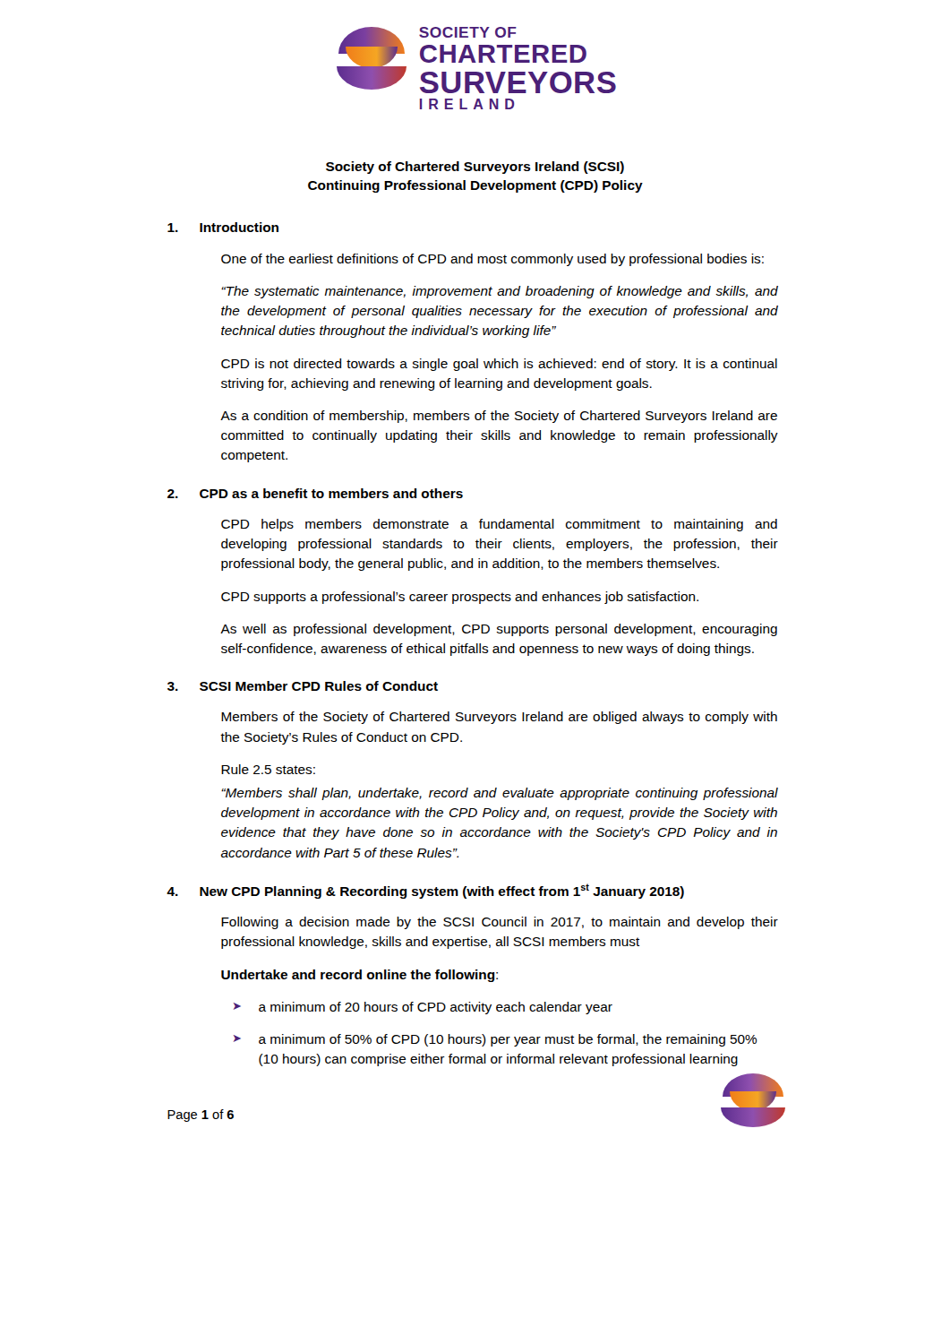SOCIETY OF
CHARTERED
SURVEYORS
IRELAND
Society of Chartered Surveyors Ireland (SCSI)
Continuing Professional Development (CPD) Policy
Introduction
One of the earliest definitions of CPD and most commonly used by professional bodies is:
“The systematic maintenance, improvement and broadening of knowledge and skills, and the development of personal qualities necessary for the execution of professional and technical duties throughout the individual’s working life”
CPD is not directed towards a single goal which is achieved: end of story. It is a continual striving for, achieving and renewing of learning and development goals.
As a condition of membership, members of the Society of Chartered Surveyors Ireland are committed to continually updating their skills and knowledge to remain professionally competent.
CPD as a benefit to members and others
CPD helps members demonstrate a fundamental commitment to maintaining and developing professional standards to their clients, employers, the profession, their professional body, the general public, and in addition, to the members themselves.
CPD supports a professional’s career prospects and enhances job satisfaction.
As well as professional development, CPD supports personal development, encouraging self-confidence, awareness of ethical pitfalls and openness to new ways of doing things.
SCSI Member CPD Rules of Conduct
Members of the Society of Chartered Surveyors Ireland are obliged always to comply with the Society’s Rules of Conduct on CPD.
Rule 2.5 states:
“Members shall plan, undertake, record and evaluate appropriate continuing professional development in accordance with the CPD Policy and, on request, provide the Society with evidence that they have done so in accordance with the Society's CPD Policy and in accordance with Part 5 of these Rules”.
New CPD Planning & Recording system (with effect from 1st January 2018)
Following a decision made by the SCSI Council in 2017, to maintain and develop their professional knowledge, skills and expertise, all SCSI members must
Undertake and record online the following:
a minimum of 20 hours of CPD activity each calendar year
a minimum of 50% of CPD (10 hours) per year must be formal, the remaining 50% (10 hours) can comprise either formal or informal relevant professional learning
Page 1 of 6